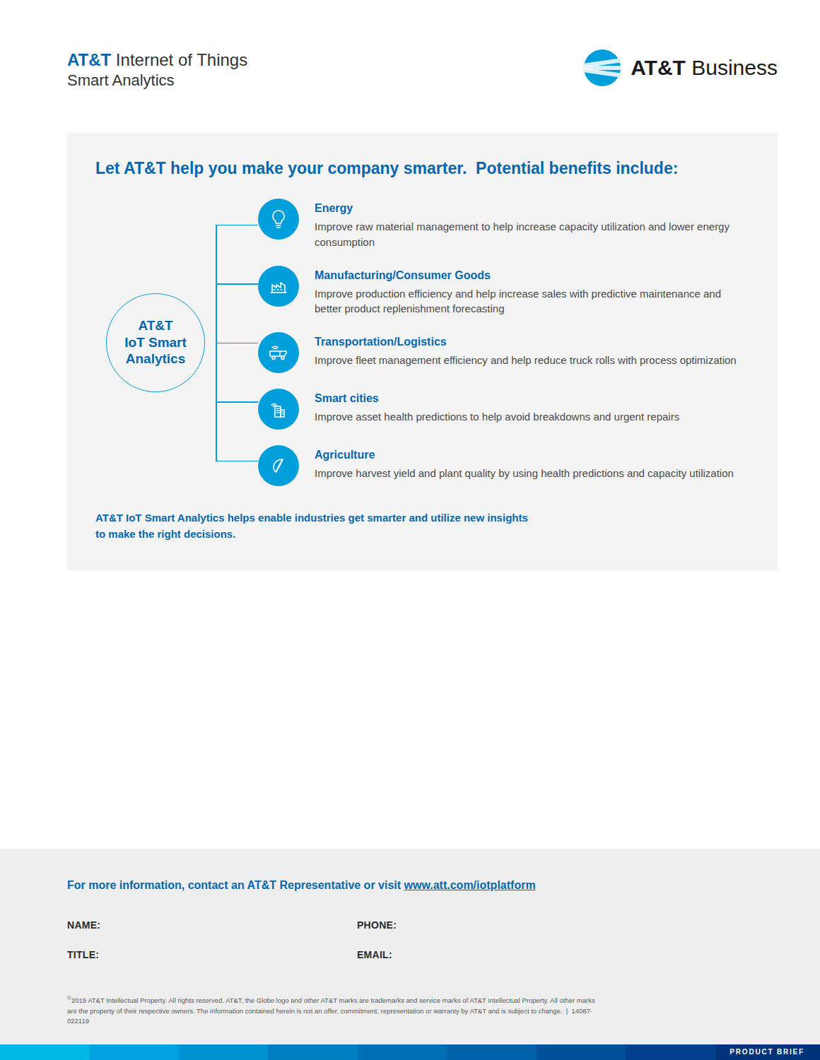AT&T Internet of Things Smart Analytics
AT&T Business
Let AT&T help you make your company smarter. Potential benefits include:
AT&T
IoT Smart
Analytics
Energy
Improve raw material management to help increase capacity utilization and lower energy consumption
Manufacturing/Consumer Goods
Improve production efficiency and help increase sales with predictive maintenance and better product replenishment forecasting
Transportation/Logistics
Improve fleet management efficiency and help reduce truck rolls with process optimization
Smart cities
Improve asset health predictions to help avoid breakdowns and urgent repairs
Agriculture
Improve harvest yield and plant quality by using health predictions and capacity utilization
AT&T IoT Smart Analytics helps enable industries get smarter and utilize new insights
to make the right decisions.
For more information, contact an AT&T Representative or visit www.att.com/iotplatform
NAME: PHONE: TITLE: EMAIL:
©2019 AT&T Intellectual Property. All rights reserved. AT&T, the Globe logo and other AT&T marks are trademarks and service marks of AT&T Intellectual Property. All other marks are the property of their respective owners. The information contained herein is not an offer, commitment, representation or warranty by AT&T and is subject to change. | 14087-022119
PRODUCT BRIEF